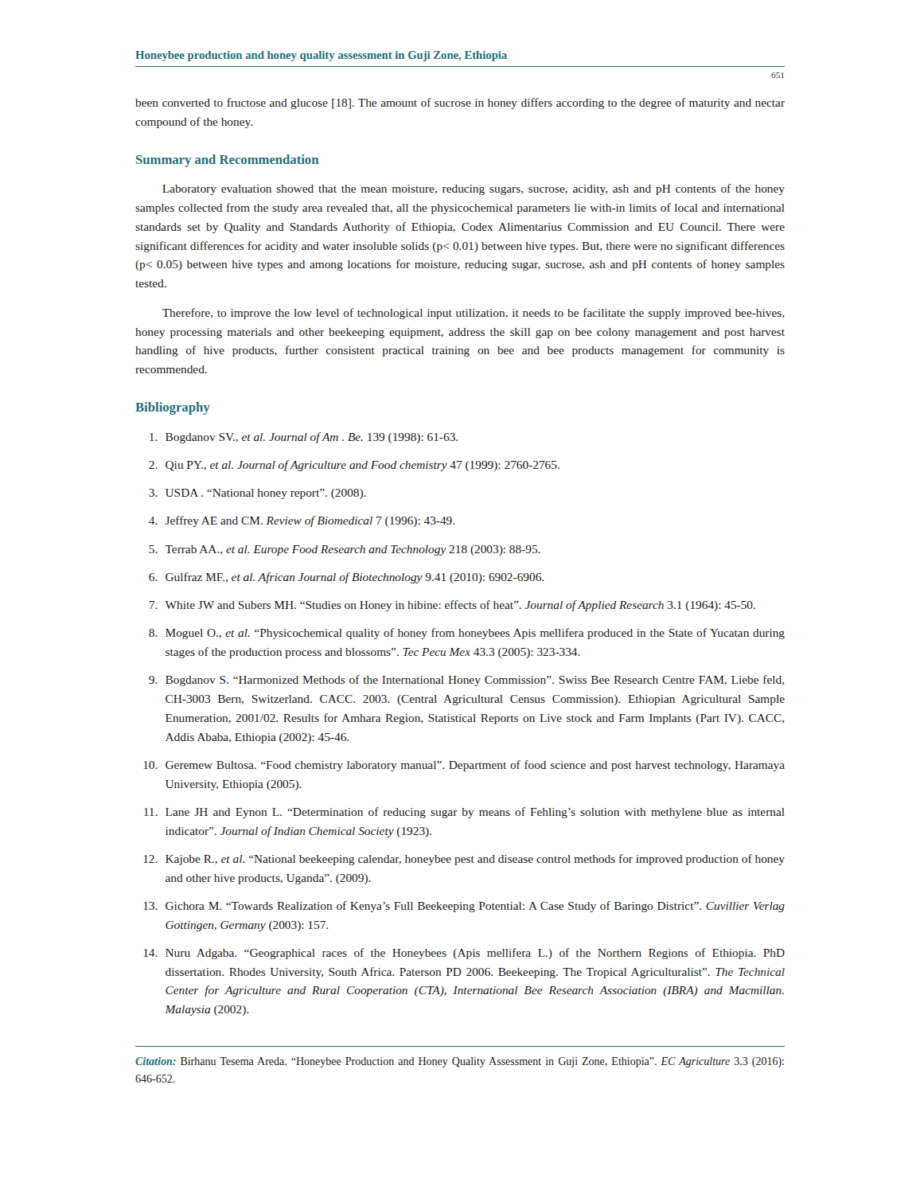Honeybee production and honey quality assessment in Guji Zone, Ethiopia
651
been converted to fructose and glucose [18]. The amount of sucrose in honey differs according to the degree of maturity and nectar compound of the honey.
Summary and Recommendation
Laboratory evaluation showed that the mean moisture, reducing sugars, sucrose, acidity, ash and pH contents of the honey samples collected from the study area revealed that, all the physicochemical parameters lie with-in limits of local and international standards set by Quality and Standards Authority of Ethiopia, Codex Alimentarius Commission and EU Council. There were significant differences for acidity and water insoluble solids (p< 0.01) between hive types. But, there were no significant differences (p< 0.05) between hive types and among locations for moisture, reducing sugar, sucrose, ash and pH contents of honey samples tested.
Therefore, to improve the low level of technological input utilization, it needs to be facilitate the supply improved bee-hives, honey processing materials and other beekeeping equipment, address the skill gap on bee colony management and post harvest handling of hive products, further consistent practical training on bee and bee products management for community is recommended.
Bibliography
Bogdanov SV., et al. Journal of Am . Be. 139 (1998): 61-63.
Qiu PY., et al. Journal of Agriculture and Food chemistry 47 (1999): 2760-2765.
USDA . “National honey report”. (2008).
Jeffrey AE and CM. Review of Biomedical 7 (1996): 43-49.
Terrab AA., et al. Europe Food Research and Technology 218 (2003): 88-95.
Gulfraz MF., et al. African Journal of Biotechnology 9.41 (2010): 6902-6906.
White JW and Subers MH. “Studies on Honey in hibine: effects of heat”. Journal of Applied Research 3.1 (1964): 45-50.
Moguel O., et al. “Physicochemical quality of honey from honeybees Apis mellifera produced in the State of Yucatan during stages of the production process and blossoms”. Tec Pecu Mex 43.3 (2005): 323-334.
Bogdanov S. “Harmonized Methods of the International Honey Commission”. Swiss Bee Research Centre FAM, Liebe feld, CH-3003 Bern, Switzerland. CACC. 2003. (Central Agricultural Census Commission). Ethiopian Agricultural Sample Enumeration, 2001/02. Results for Amhara Region, Statistical Reports on Live stock and Farm Implants (Part IV). CACC, Addis Ababa, Ethiopia (2002): 45-46.
Geremew Bultosa. “Food chemistry laboratory manual”. Department of food science and post harvest technology, Haramaya University, Ethiopia (2005).
Lane JH and Eynon L. “Determination of reducing sugar by means of Fehling’s solution with methylene blue as internal indicator”. Journal of Indian Chemical Society (1923).
Kajobe R., et al. “National beekeeping calendar, honeybee pest and disease control methods for improved production of honey and other hive products, Uganda”. (2009).
Gichora M. “Towards Realization of Kenya’s Full Beekeeping Potential: A Case Study of Baringo District”. Cuvillier Verlag Gottingen, Germany (2003): 157.
Nuru Adgaba. “Geographical races of the Honeybees (Apis mellifera L.) of the Northern Regions of Ethiopia. PhD dissertation. Rhodes University, South Africa. Paterson PD 2006. Beekeeping. The Tropical Agriculturalist”. The Technical Center for Agriculture and Rural Cooperation (CTA), International Bee Research Association (IBRA) and Macmillan. Malaysia (2002).
Citation: Birhanu Tesema Areda. “Honeybee Production and Honey Quality Assessment in Guji Zone, Ethiopia”. EC Agriculture 3.3 (2016): 646-652.